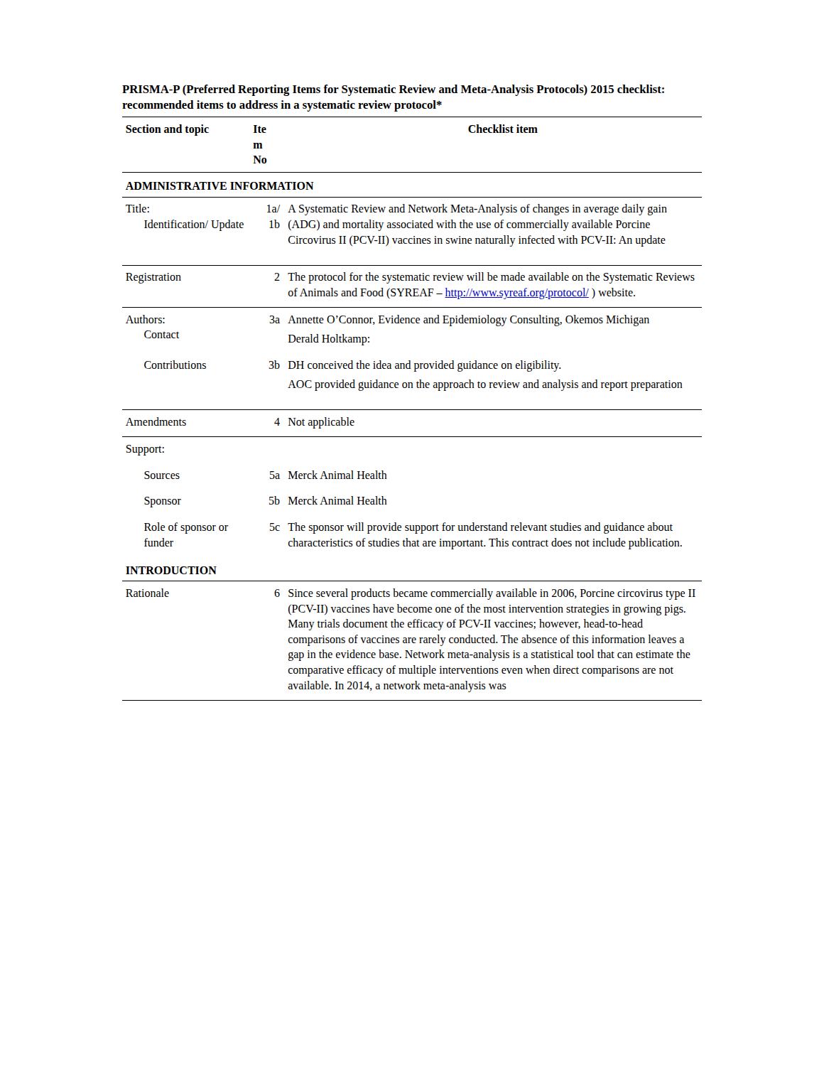PRISMA-P (Preferred Reporting Items for Systematic Review and Meta-Analysis Protocols) 2015 checklist: recommended items to address in a systematic review protocol*
| Section and topic | Ite m No | Checklist item |
| --- | --- | --- |
| ADMINISTRATIVE INFORMATION |
| Title: Identification/ Update | 1a/ 1b | A Systematic Review and Network Meta-Analysis of changes in average daily gain (ADG) and mortality associated with the use of commercially available Porcine Circovirus II (PCV-II) vaccines in swine naturally infected with PCV-II: An update |
| Registration | 2 | The protocol for the systematic review will be made available on the Systematic Reviews of Animals and Food (SYREAF – http://www.syreaf.org/protocol/ ) website. |
| Authors: Contact | 3a | Annette O’Connor, Evidence and Epidemiology Consulting, Okemos Michigan Derald Holtkamp: |
| Contributions | 3b | DH conceived the idea and provided guidance on eligibility. AOC provided guidance on the approach to review and analysis and report preparation |
| Amendments | 4 | Not applicable |
| Support: | | |
| Sources | 5a | Merck Animal Health |
| Sponsor | 5b | Merck Animal Health |
| Role of sponsor or funder | 5c | The sponsor will provide support for understand relevant studies and guidance about characteristics of studies that are important. This contract does not include publication. |
| INTRODUCTION |
| Rationale | 6 | Since several products became commercially available in 2006, Porcine circovirus type II (PCV-II) vaccines have become one of the most intervention strategies in growing pigs. Many trials document the efficacy of PCV-II vaccines; however, head-to-head comparisons of vaccines are rarely conducted. The absence of this information leaves a gap in the evidence base. Network meta-analysis is a statistical tool that can estimate the comparative efficacy of multiple interventions even when direct comparisons are not available. In 2014, a network meta-analysis was |